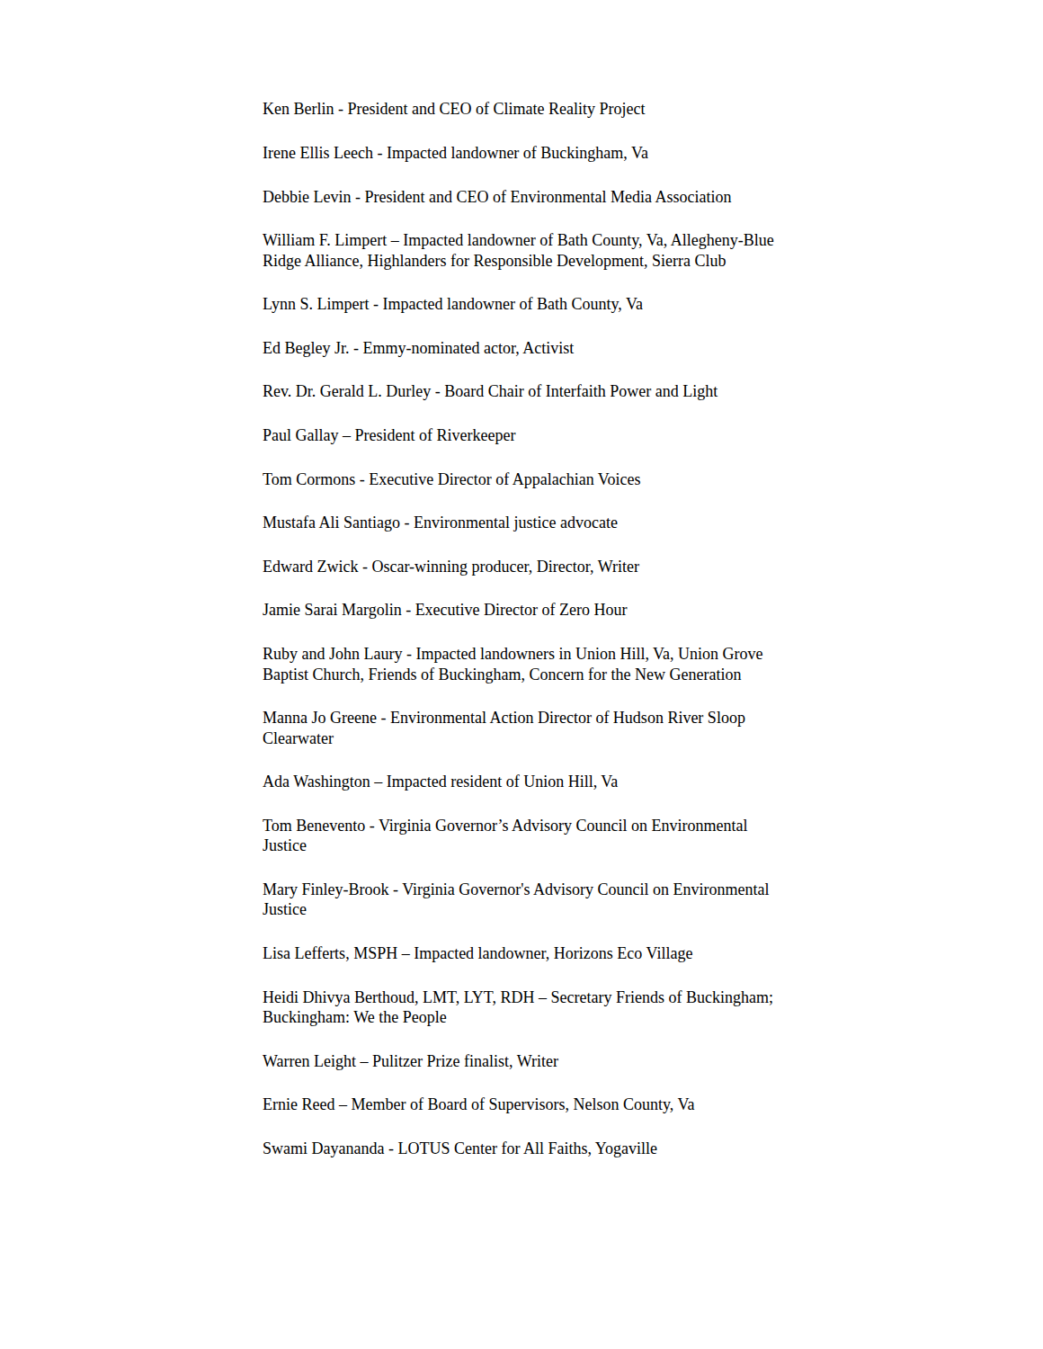Ken Berlin - President and CEO of Climate Reality Project
Irene Ellis Leech - Impacted landowner of Buckingham, Va
Debbie Levin - President and CEO of Environmental Media Association
William F. Limpert – Impacted landowner of Bath County, Va, Allegheny-Blue Ridge Alliance, Highlanders for Responsible Development, Sierra Club
Lynn S. Limpert - Impacted landowner of Bath County, Va
Ed Begley Jr. - Emmy-nominated actor, Activist
Rev. Dr. Gerald L. Durley - Board Chair of Interfaith Power and Light
Paul Gallay – President of Riverkeeper
Tom Cormons - Executive Director of Appalachian Voices
Mustafa Ali Santiago - Environmental justice advocate
Edward Zwick - Oscar-winning producer, Director, Writer
Jamie Sarai Margolin - Executive Director of Zero Hour
Ruby and John Laury - Impacted landowners in Union Hill, Va, Union Grove Baptist Church, Friends of Buckingham, Concern for the New Generation
Manna Jo Greene - Environmental Action Director of Hudson River Sloop Clearwater
Ada Washington – Impacted resident of Union Hill, Va
Tom Benevento - Virginia Governor’s Advisory Council on Environmental Justice
Mary Finley-Brook - Virginia Governor's Advisory Council on Environmental Justice
Lisa Lefferts, MSPH – Impacted landowner, Horizons Eco Village
Heidi Dhivya Berthoud, LMT, LYT, RDH – Secretary Friends of Buckingham; Buckingham: We the People
Warren Leight – Pulitzer Prize finalist, Writer
Ernie Reed – Member of Board of Supervisors, Nelson County, Va
Swami Dayananda - LOTUS Center for All Faiths, Yogaville